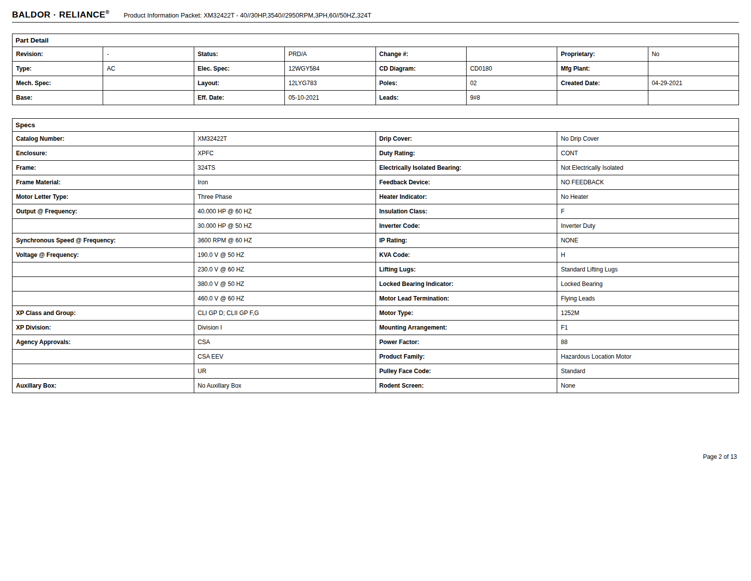BALDOR · RELIANCE®
Product Information Packet: XM32422T - 40//30HP,3540//2950RPM,3PH,60//50HZ,324T
Part Detail
| Revision: | - | Status: | PRD/A | Change #: | | Proprietary: | No |
| Type: | AC | Elec. Spec: | 12WGY584 | CD Diagram: | CD0180 | Mfg Plant: | |
| Mech. Spec: | | Layout: | 12LYG783 | Poles: | 02 | Created Date: | 04-29-2021 |
| Base: | | Eff. Date: | 05-10-2021 | Leads: | 9#8 | | |
Specs
| Catalog Number: | XM32422T | Drip Cover: | No Drip Cover |
| Enclosure: | XPFC | Duty Rating: | CONT |
| Frame: | 324TS | Electrically Isolated Bearing: | Not Electrically Isolated |
| Frame Material: | Iron | Feedback Device: | NO FEEDBACK |
| Motor Letter Type: | Three Phase | Heater Indicator: | No Heater |
| Output @ Frequency: | 40.000 HP @ 60 HZ | Insulation Class: | F |
| | 30.000 HP @ 50 HZ | Inverter Code: | Inverter Duty |
| Synchronous Speed @ Frequency: | 3600 RPM @ 60 HZ | IP Rating: | NONE |
| Voltage @ Frequency: | 190.0 V @ 50 HZ | KVA Code: | H |
| | 230.0 V @ 60 HZ | Lifting Lugs: | Standard Lifting Lugs |
| | 380.0 V @ 50 HZ | Locked Bearing Indicator: | Locked Bearing |
| | 460.0 V @ 60 HZ | Motor Lead Termination: | Flying Leads |
| XP Class and Group: | CLI GP D; CLII GP F,G | Motor Type: | 1252M |
| XP Division: | Division I | Mounting Arrangement: | F1 |
| Agency Approvals: | CSA | Power Factor: | 88 |
| | CSA EEV | Product Family: | Hazardous Location Motor |
| | UR | Pulley Face Code: | Standard |
| Auxillary Box: | No Auxillary Box | Rodent Screen: | None |
Page 2 of 13